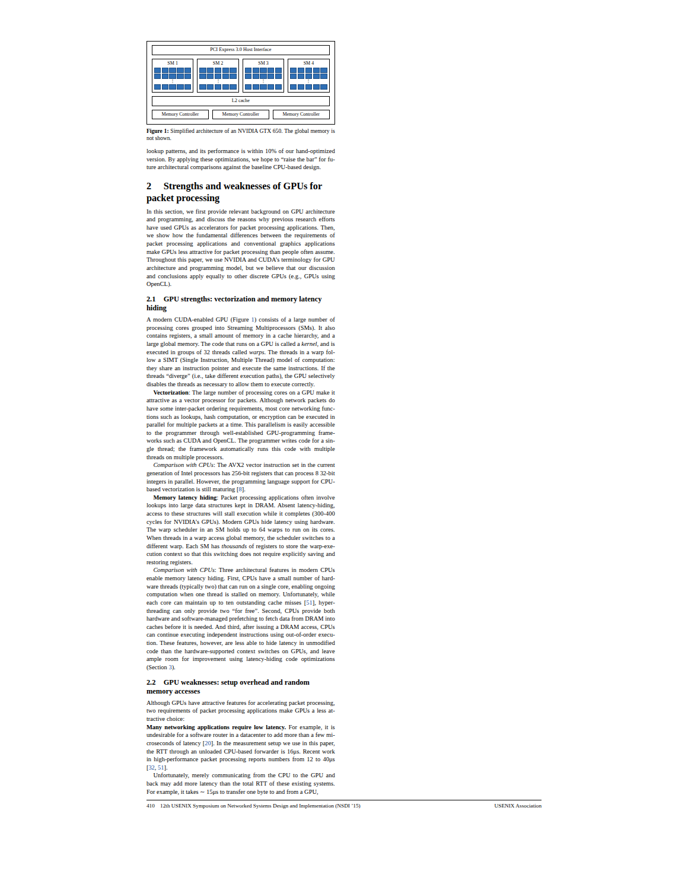PCI Express 3.0 Host Interface
SM 1
⋮
SM 2
⋮
SM 3
⋮
SM 4
⋮
L2 cache
Memory Controller
Memory Controller
Memory Controller
Figure 1: Simplified architecture of an NVIDIA GTX 650. The global memory is not shown.
lookup patterns, and its performance is within 10% of our hand-optimized version. By applying these optimizations, we hope to “raise the bar” for future architectural comparisons against the baseline CPU-based design.
2 Strengths and weaknesses of GPUs for packet processing
In this section, we first provide relevant background on GPU architecture and programming, and discuss the reasons why previous research efforts have used GPUs as accelerators for packet processing applications. Then, we show how the fundamental differences between the requirements of packet processing applications and conventional graphics applications make GPUs less attractive for packet processing than people often assume. Throughout this paper, we use NVIDIA and CUDA’s terminology for GPU architecture and programming model, but we believe that our discussion and conclusions apply equally to other discrete GPUs (e.g., GPUs using OpenCL).
2.1 GPU strengths: vectorization and memory latency hiding
A modern CUDA-enabled GPU (Figure 1) consists of a large number of processing cores grouped into Streaming Multiprocessors (SMs). It also contains registers, a small amount of memory in a cache hierarchy, and a large global memory. The code that runs on a GPU is called a kernel, and is executed in groups of 32 threads called warps. The threads in a warp follow a SIMT (Single Instruction, Multiple Thread) model of computation: they share an instruction pointer and execute the same instructions. If the threads “diverge” (i.e., take different execution paths), the GPU selectively disables the threads as necessary to allow them to execute correctly.
Vectorization: The large number of processing cores on a GPU make it attractive as a vector processor for packets. Although network packets do have some inter-packet ordering requirements, most core networking functions such as lookups, hash computation, or encryption can be executed in parallel for multiple packets at a time. This parallelism is easily accessible to the programmer through well-established GPU-programming frameworks such as CUDA and OpenCL. The programmer writes code for a single thread; the framework automatically runs this code with multiple threads on multiple processors.
Comparison with CPUs: The AVX2 vector instruction set in the current generation of Intel processors has 256-bit registers that can process 8 32-bit integers in parallel. However, the programming language support for CPU-based vectorization is still maturing [8].
Memory latency hiding: Packet processing applications often involve lookups into large data structures kept in DRAM. Absent latency-hiding, access to these structures will stall execution while it completes (300-400 cycles for NVIDIA’s GPUs). Modern GPUs hide latency using hardware. The warp scheduler in an SM holds up to 64 warps to run on its cores. When threads in a warp access global memory, the scheduler switches to a different warp. Each SM has thousands of registers to store the warp-execution context so that this switching does not require explicitly saving and restoring registers.
Comparison with CPUs: Three architectural features in modern CPUs enable memory latency hiding. First, CPUs have a small number of hardware threads (typically two) that can run on a single core, enabling ongoing computation when one thread is stalled on memory. Unfortunately, while each core can maintain up to ten outstanding cache misses [51], hyperthreading can only provide two “for free”. Second, CPUs provide both hardware and software-managed prefetching to fetch data from DRAM into caches before it is needed. And third, after issuing a DRAM access, CPUs can continue executing independent instructions using out-of-order execution. These features, however, are less able to hide latency in unmodified code than the hardware-supported context switches on GPUs, and leave ample room for improvement using latency-hiding code optimizations (Section 3).
2.2 GPU weaknesses: setup overhead and random memory accesses
Although GPUs have attractive features for accelerating packet processing, two requirements of packet processing applications make GPUs a less attractive choice:
Many networking applications require low latency. For example, it is undesirable for a software router in a datacenter to add more than a few microseconds of latency [20]. In the measurement setup we use in this paper, the RTT through an unloaded CPU-based forwarder is 16μs. Recent work in high-performance packet processing reports numbers from 12 to 40μs [32, 51].
Unfortunately, merely communicating from the CPU to the GPU and back may add more latency than the total RTT of these existing systems. For example, it takes ∼ 15μs to transfer one byte to and from a GPU,
410 12th USENIX Symposium on Networked Systems Design and Implementation (NSDI ’15)
USENIX Association